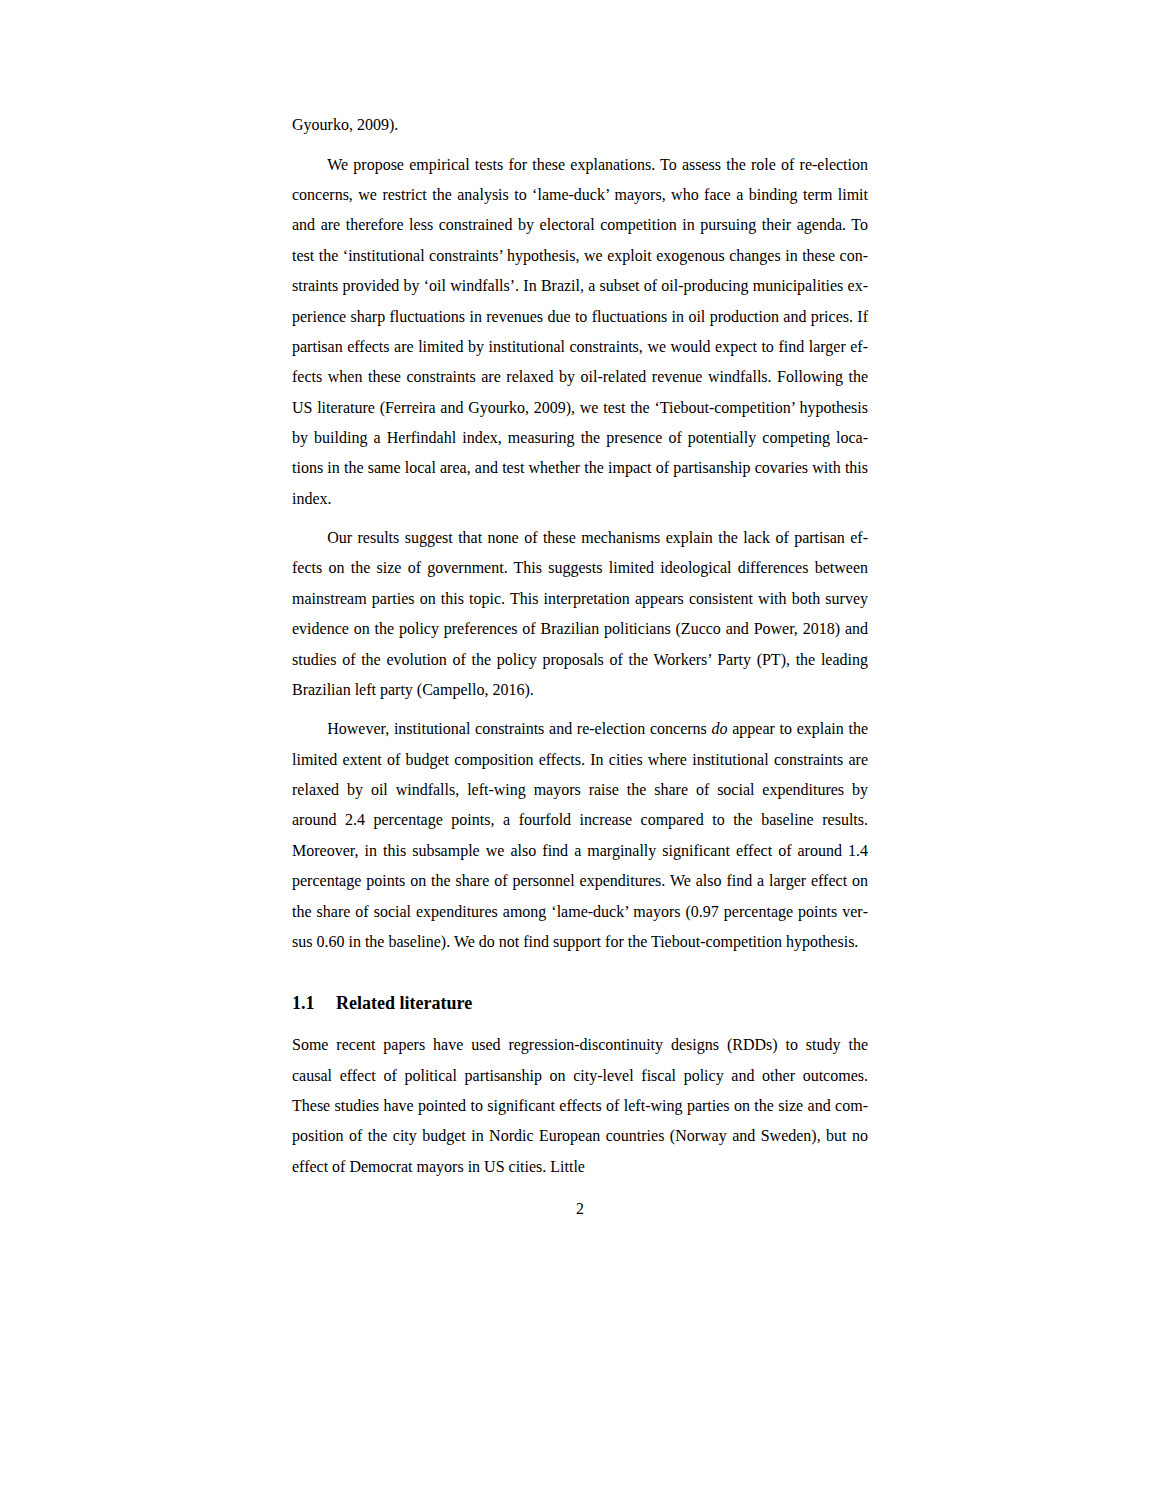Gyourko, 2009).
We propose empirical tests for these explanations. To assess the role of re-election concerns, we restrict the analysis to ‘lame-duck’ mayors, who face a binding term limit and are therefore less constrained by electoral competition in pursuing their agenda. To test the ‘institutional constraints’ hypothesis, we exploit exogenous changes in these constraints provided by ‘oil windfalls’. In Brazil, a subset of oil-producing municipalities experience sharp fluctuations in revenues due to fluctuations in oil production and prices. If partisan effects are limited by institutional constraints, we would expect to find larger effects when these constraints are relaxed by oil-related revenue windfalls. Following the US literature (Ferreira and Gyourko, 2009), we test the ‘Tiebout-competition’ hypothesis by building a Herfindahl index, measuring the presence of potentially competing locations in the same local area, and test whether the impact of partisanship covaries with this index.
Our results suggest that none of these mechanisms explain the lack of partisan effects on the size of government. This suggests limited ideological differences between mainstream parties on this topic. This interpretation appears consistent with both survey evidence on the policy preferences of Brazilian politicians (Zucco and Power, 2018) and studies of the evolution of the policy proposals of the Workers’ Party (PT), the leading Brazilian left party (Campello, 2016).
However, institutional constraints and re-election concerns do appear to explain the limited extent of budget composition effects. In cities where institutional constraints are relaxed by oil windfalls, left-wing mayors raise the share of social expenditures by around 2.4 percentage points, a fourfold increase compared to the baseline results. Moreover, in this subsample we also find a marginally significant effect of around 1.4 percentage points on the share of personnel expenditures. We also find a larger effect on the share of social expenditures among ‘lame-duck’ mayors (0.97 percentage points versus 0.60 in the baseline). We do not find support for the Tiebout-competition hypothesis.
1.1 Related literature
Some recent papers have used regression-discontinuity designs (RDDs) to study the causal effect of political partisanship on city-level fiscal policy and other outcomes. These studies have pointed to significant effects of left-wing parties on the size and composition of the city budget in Nordic European countries (Norway and Sweden), but no effect of Democrat mayors in US cities. Little
2